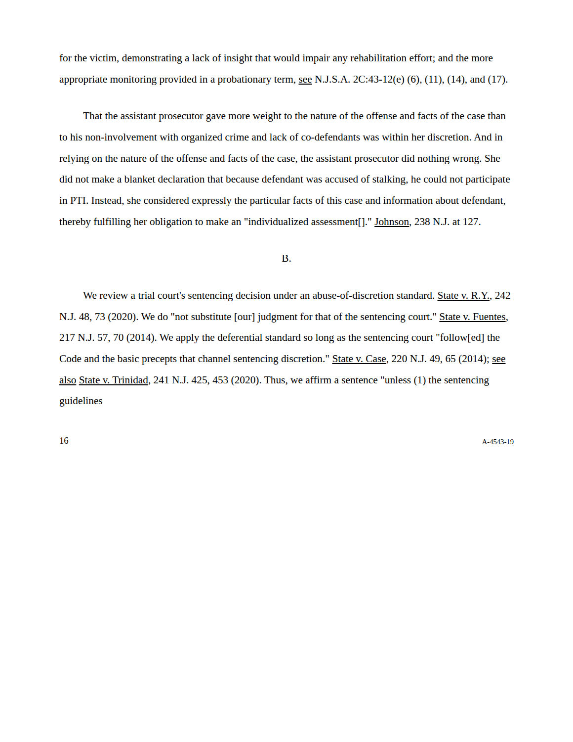for the victim, demonstrating a lack of insight that would impair any rehabilitation effort; and the more appropriate monitoring provided in a probationary term, see N.J.S.A. 2C:43-12(e) (6), (11), (14), and (17).
That the assistant prosecutor gave more weight to the nature of the offense and facts of the case than to his non-involvement with organized crime and lack of co-defendants was within her discretion. And in relying on the nature of the offense and facts of the case, the assistant prosecutor did nothing wrong. She did not make a blanket declaration that because defendant was accused of stalking, he could not participate in PTI. Instead, she considered expressly the particular facts of this case and information about defendant, thereby fulfilling her obligation to make an "individualized assessment[]." Johnson, 238 N.J. at 127.
B.
We review a trial court's sentencing decision under an abuse-of-discretion standard. State v. R.Y., 242 N.J. 48, 73 (2020). We do "not substitute [our] judgment for that of the sentencing court." State v. Fuentes, 217 N.J. 57, 70 (2014). We apply the deferential standard so long as the sentencing court "follow[ed] the Code and the basic precepts that channel sentencing discretion." State v. Case, 220 N.J. 49, 65 (2014); see also State v. Trinidad, 241 N.J. 425, 453 (2020). Thus, we affirm a sentence "unless (1) the sentencing guidelines
16 A-4543-19